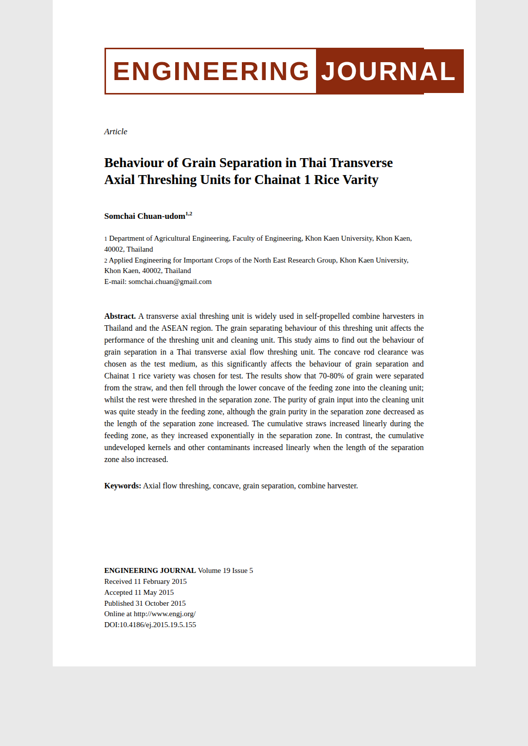ENGINEERING
JOURNAL
Article
Behaviour of Grain Separation in Thai Transverse Axial Threshing Units for Chainat 1 Rice Varity
Somchai Chuan-udom1,2
1 Department of Agricultural Engineering, Faculty of Engineering, Khon Kaen University, Khon Kaen, 40002, Thailand
2 Applied Engineering for Important Crops of the North East Research Group, Khon Kaen University, Khon Kaen, 40002, Thailand
E-mail: somchai.chuan@gmail.com
Abstract. A transverse axial threshing unit is widely used in self-propelled combine harvesters in Thailand and the ASEAN region. The grain separating behaviour of this threshing unit affects the performance of the threshing unit and cleaning unit. This study aims to find out the behaviour of grain separation in a Thai transverse axial flow threshing unit. The concave rod clearance was chosen as the test medium, as this significantly affects the behaviour of grain separation and Chainat 1 rice variety was chosen for test. The results show that 70-80% of grain were separated from the straw, and then fell through the lower concave of the feeding zone into the cleaning unit; whilst the rest were threshed in the separation zone. The purity of grain input into the cleaning unit was quite steady in the feeding zone, although the grain purity in the separation zone decreased as the length of the separation zone increased. The cumulative straws increased linearly during the feeding zone, as they increased exponentially in the separation zone. In contrast, the cumulative undeveloped kernels and other contaminants increased linearly when the length of the separation zone also increased.
Keywords: Axial flow threshing, concave, grain separation, combine harvester.
ENGINEERING JOURNAL Volume 19 Issue 5
Received 11 February 2015
Accepted 11 May 2015
Published 31 October 2015
Online at http://www.engj.org/
DOI:10.4186/ej.2015.19.5.155